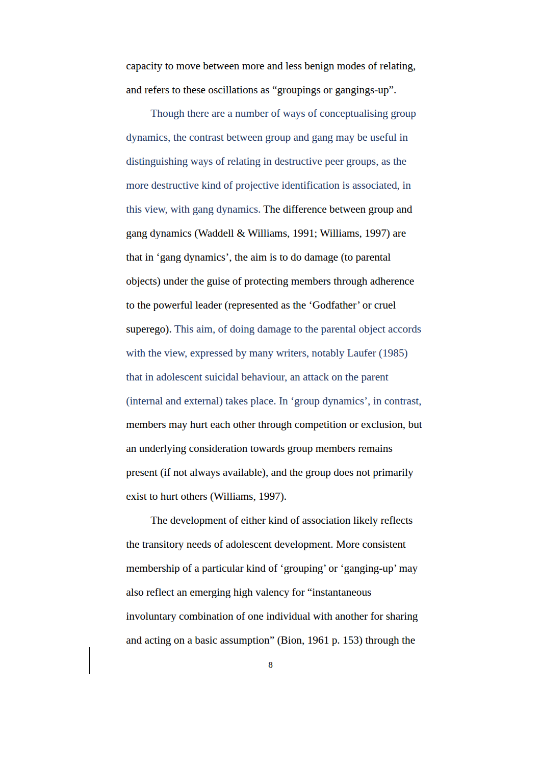capacity to move between more and less benign modes of relating, and refers to these oscillations as “groupings or gangings-up”.
Though there are a number of ways of conceptualising group dynamics, the contrast between group and gang may be useful in distinguishing ways of relating in destructive peer groups, as the more destructive kind of projective identification is associated, in this view, with gang dynamics. The difference between group and gang dynamics (Waddell & Williams, 1991; Williams, 1997) are that in ‘gang dynamics’, the aim is to do damage (to parental objects) under the guise of protecting members through adherence to the powerful leader (represented as the ‘Godfather’ or cruel superego). This aim, of doing damage to the parental object accords with the view, expressed by many writers, notably Laufer (1985) that in adolescent suicidal behaviour, an attack on the parent (internal and external) takes place. In ‘group dynamics’, in contrast, members may hurt each other through competition or exclusion, but an underlying consideration towards group members remains present (if not always available), and the group does not primarily exist to hurt others (Williams, 1997).
The development of either kind of association likely reflects the transitory needs of adolescent development. More consistent membership of a particular kind of ‘grouping’ or ‘ganging-up’ may also reflect an emerging high valency for “instantaneous involuntary combination of one individual with another for sharing and acting on a basic assumption” (Bion, 1961 p. 153) through the
8